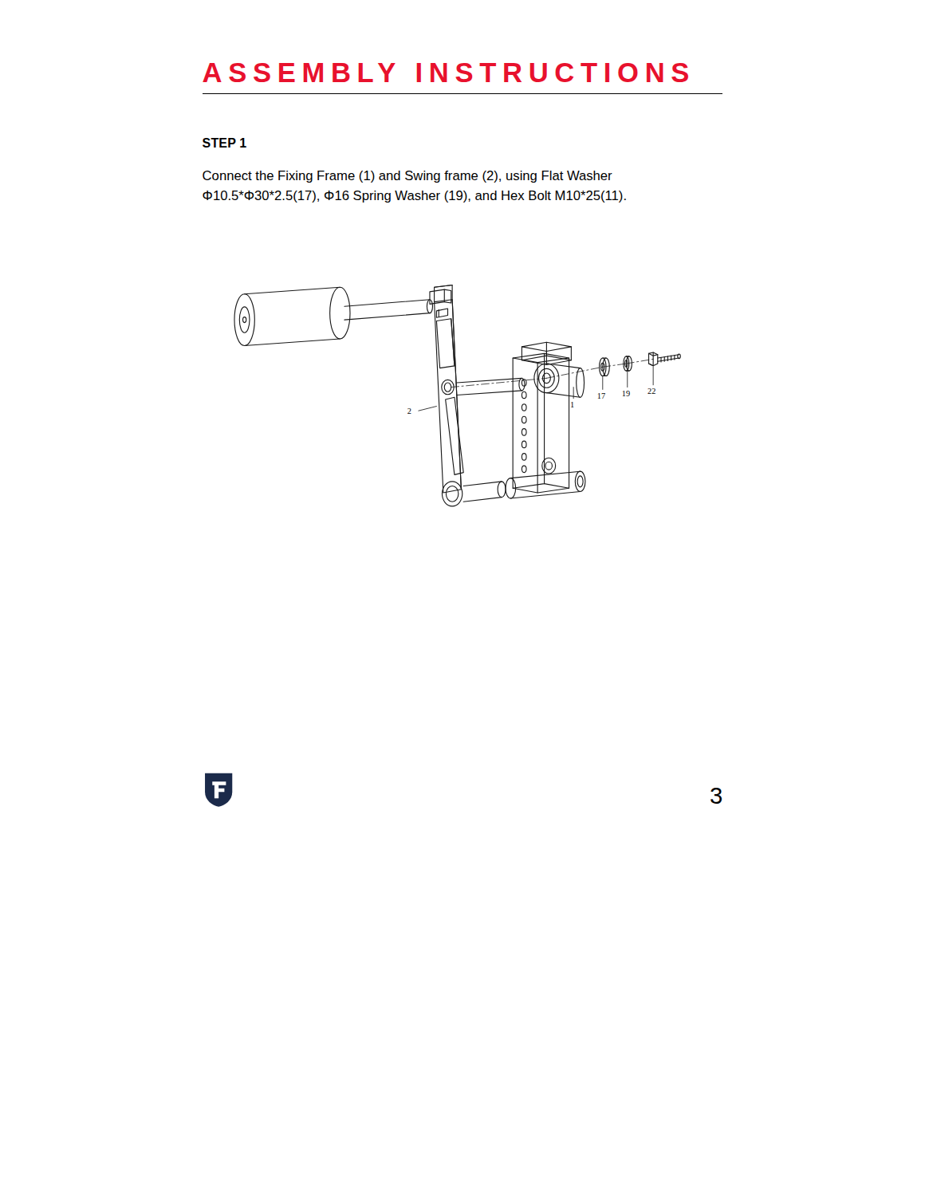ASSEMBLY INSTRUCTIONS
STEP 1
Connect the Fixing Frame (1) and Swing frame (2), using Flat Washer Φ10.5*Φ30*2.5(17), Φ16 Spring Washer (19), and Hex Bolt M10*25(11).
2 1 17 19 22
3